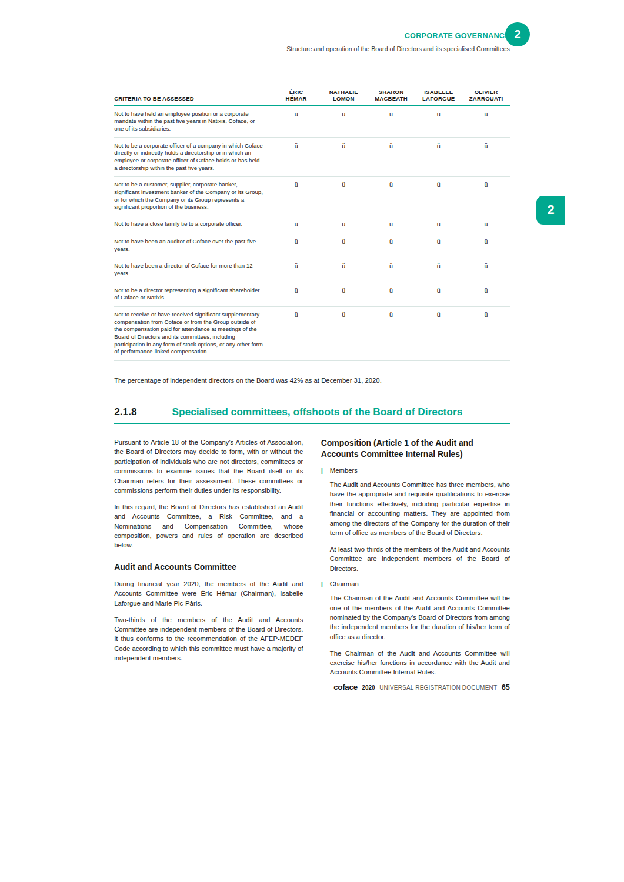2
Corporate Governance
Structure and operation of the Board of Directors and its specialised Committees
2
| Criteria to be assessed | Éric Hémar | Nathalie Lomon | Sharon MacBeath | Isabelle Laforgue | Olivier Zarrouati |
| --- | --- | --- | --- | --- | --- |
| Not to have held an employee position or a corporate mandate within the past five years in Natixis, Coface, or one of its subsidiaries. | ü | ü | ü | ü | ü |
| Not to be a corporate officer of a company in which Coface directly or indirectly holds a directorship or in which an employee or corporate officer of Coface holds or has held a directorship within the past five years. | ü | ü | ü | ü | ü |
| Not to be a customer, supplier, corporate banker, significant investment banker of the Company or its Group, or for which the Company or its Group represents a significant proportion of the business. | ü | ü | ü | ü | ü |
| Not to have a close family tie to a corporate officer. | ü | ü | ü | ü | ü |
| Not to have been an auditor of Coface over the past five years. | ü | ü | ü | ü | ü |
| Not to have been a director of Coface for more than 12 years. | ü | ü | ü | ü | ü |
| Not to be a director representing a significant shareholder of Coface or Natixis. | ü | ü | ü | ü | ü |
| Not to receive or have received significant supplementary compensation from Coface or from the Group outside of the compensation paid for attendance at meetings of the Board of Directors and its committees, including participation in any form of stock options, or any other form of performance-linked compensation. | ü | ü | ü | ü | ü |
The percentage of independent directors on the Board was 42% as at December 31, 2020.
2.1.8
Specialised committees, offshoots of the Board of Directors
Pursuant to Article 18 of the Company's Articles of Association, the Board of Directors may decide to form, with or without the participation of individuals who are not directors, committees or commissions to examine issues that the Board itself or its Chairman refers for their assessment. These committees or commissions perform their duties under its responsibility.
In this regard, the Board of Directors has established an Audit and Accounts Committee, a Risk Committee, and a Nominations and Compensation Committee, whose composition, powers and rules of operation are described below.
Audit and Accounts Committee
During financial year 2020, the members of the Audit and Accounts Committee were Éric Hémar (Chairman), Isabelle Laforgue and Marie Pic-Pâris.
Two-thirds of the members of the Audit and Accounts Committee are independent members of the Board of Directors. It thus conforms to the recommendation of the AFEP-MEDEF Code according to which this committee must have a majority of independent members.
Composition (Article 1 of the Audit and Accounts Committee Internal Rules)
|
Members
The Audit and Accounts Committee has three members, who have the appropriate and requisite qualifications to exercise their functions effectively, including particular expertise in financial or accounting matters. They are appointed from among the directors of the Company for the duration of their term of office as members of the Board of Directors.
At least two-thirds of the members of the Audit and Accounts Committee are independent members of the Board of Directors.
|
Chairman
The Chairman of the Audit and Accounts Committee will be one of the members of the Audit and Accounts Committee nominated by the Company's Board of Directors from among the independent members for the duration of his/her term of office as a director.
The Chairman of the Audit and Accounts Committee will exercise his/her functions in accordance with the Audit and Accounts Committee Internal Rules.
coface 2020 UNIVERSAL REGISTRATION DOCUMENT 65